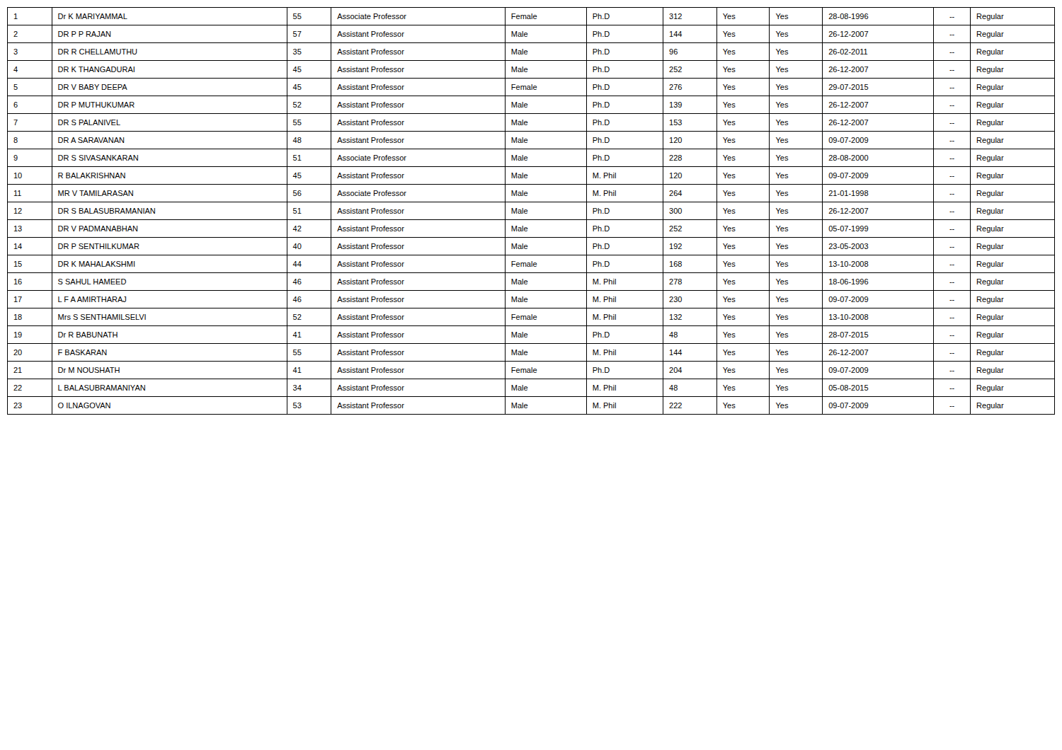| 1 | Dr K MARIYAMMAL | 55 | Associate Professor | Female | Ph.D | 312 | Yes | Yes | 28-08-1996 | -- | Regular |
| 2 | DR P P RAJAN | 57 | Assistant Professor | Male | Ph.D | 144 | Yes | Yes | 26-12-2007 | -- | Regular |
| 3 | DR R CHELLAMUTHU | 35 | Assistant Professor | Male | Ph.D | 96 | Yes | Yes | 26-02-2011 | -- | Regular |
| 4 | DR K THANGADURAI | 45 | Assistant Professor | Male | Ph.D | 252 | Yes | Yes | 26-12-2007 | -- | Regular |
| 5 | DR V BABY DEEPA | 45 | Assistant Professor | Female | Ph.D | 276 | Yes | Yes | 29-07-2015 | -- | Regular |
| 6 | DR P MUTHUKUMAR | 52 | Assistant Professor | Male | Ph.D | 139 | Yes | Yes | 26-12-2007 | -- | Regular |
| 7 | DR S PALANIVEL | 55 | Assistant Professor | Male | Ph.D | 153 | Yes | Yes | 26-12-2007 | -- | Regular |
| 8 | DR A SARAVANAN | 48 | Assistant Professor | Male | Ph.D | 120 | Yes | Yes | 09-07-2009 | -- | Regular |
| 9 | DR S SIVASANKARAN | 51 | Associate Professor | Male | Ph.D | 228 | Yes | Yes | 28-08-2000 | -- | Regular |
| 10 | R BALAKRISHNAN | 45 | Assistant Professor | Male | M. Phil | 120 | Yes | Yes | 09-07-2009 | -- | Regular |
| 11 | MR V TAMILARASAN | 56 | Associate Professor | Male | M. Phil | 264 | Yes | Yes | 21-01-1998 | -- | Regular |
| 12 | DR S BALASUBRAMANIAN | 51 | Assistant Professor | Male | Ph.D | 300 | Yes | Yes | 26-12-2007 | -- | Regular |
| 13 | DR V PADMANABHAN | 42 | Assistant Professor | Male | Ph.D | 252 | Yes | Yes | 05-07-1999 | -- | Regular |
| 14 | DR P SENTHILKUMAR | 40 | Assistant Professor | Male | Ph.D | 192 | Yes | Yes | 23-05-2003 | -- | Regular |
| 15 | DR K MAHALAKSHMI | 44 | Assistant Professor | Female | Ph.D | 168 | Yes | Yes | 13-10-2008 | -- | Regular |
| 16 | S SAHUL HAMEED | 46 | Assistant Professor | Male | M. Phil | 278 | Yes | Yes | 18-06-1996 | -- | Regular |
| 17 | L F A AMIRTHARAJ | 46 | Assistant Professor | Male | M. Phil | 230 | Yes | Yes | 09-07-2009 | -- | Regular |
| 18 | Mrs S SENTHAMILSELVI | 52 | Assistant Professor | Female | M. Phil | 132 | Yes | Yes | 13-10-2008 | -- | Regular |
| 19 | Dr R BABUNATH | 41 | Assistant Professor | Male | Ph.D | 48 | Yes | Yes | 28-07-2015 | -- | Regular |
| 20 | F BASKARAN | 55 | Assistant Professor | Male | M. Phil | 144 | Yes | Yes | 26-12-2007 | -- | Regular |
| 21 | Dr M NOUSHATH | 41 | Assistant Professor | Female | Ph.D | 204 | Yes | Yes | 09-07-2009 | -- | Regular |
| 22 | L BALASUBRAMANIYAN | 34 | Assistant Professor | Male | M. Phil | 48 | Yes | Yes | 05-08-2015 | -- | Regular |
| 23 | O ILNAGOVAN | 53 | Assistant Professor | Male | M. Phil | 222 | Yes | Yes | 09-07-2009 | -- | Regular |